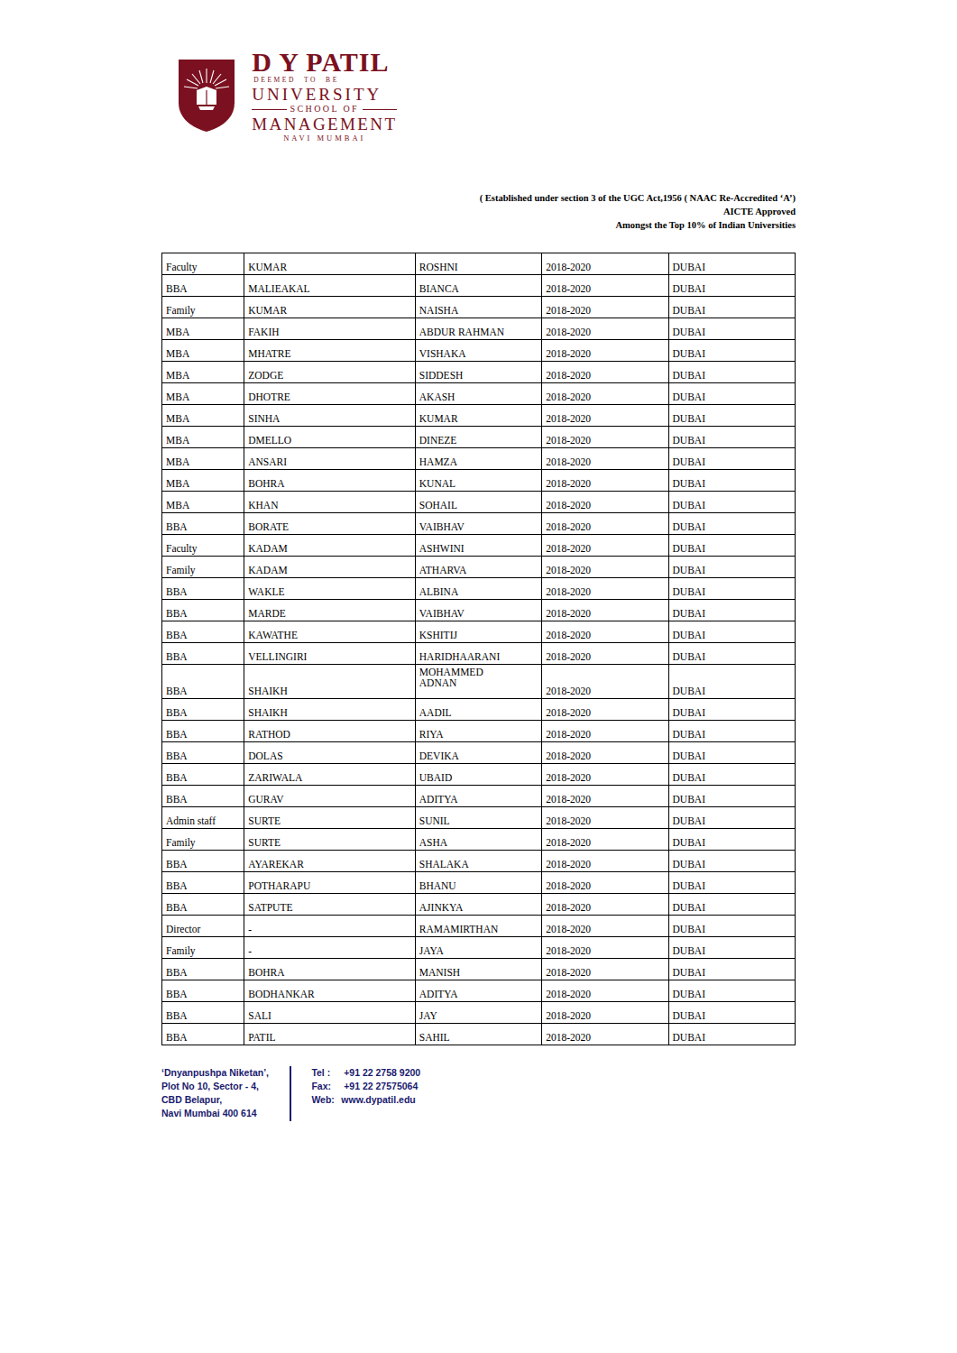D Y PATIL
DEEMED TO BE
UNIVERSITY
SCHOOL OF
MANAGEMENT
NAVI MUMBAI
( Established under section 3 of the UGC Act,1956 ( NAAC Re-Accredited ‘A’)
AICTE Approved
Amongst the Top 10% of Indian Universities
| Faculty | KUMAR | ROSHNI | 2018-2020 | DUBAI |
| BBA | MALIEAKAL | BIANCA | 2018-2020 | DUBAI |
| Family | KUMAR | NAISHA | 2018-2020 | DUBAI |
| MBA | FAKIH | ABDUR RAHMAN | 2018-2020 | DUBAI |
| MBA | MHATRE | VISHAKA | 2018-2020 | DUBAI |
| MBA | ZODGE | SIDDESH | 2018-2020 | DUBAI |
| MBA | DHOTRE | AKASH | 2018-2020 | DUBAI |
| MBA | SINHA | KUMAR | 2018-2020 | DUBAI |
| MBA | DMELLO | DINEZE | 2018-2020 | DUBAI |
| MBA | ANSARI | HAMZA | 2018-2020 | DUBAI |
| MBA | BOHRA | KUNAL | 2018-2020 | DUBAI |
| MBA | KHAN | SOHAIL | 2018-2020 | DUBAI |
| BBA | BORATE | VAIBHAV | 2018-2020 | DUBAI |
| Faculty | KADAM | ASHWINI | 2018-2020 | DUBAI |
| Family | KADAM | ATHARVA | 2018-2020 | DUBAI |
| BBA | WAKLE | ALBINA | 2018-2020 | DUBAI |
| BBA | MARDE | VAIBHAV | 2018-2020 | DUBAI |
| BBA | KAWATHE | KSHITIJ | 2018-2020 | DUBAI |
| BBA | VELLINGIRI | HARIDHAARANI | 2018-2020 | DUBAI |
| BBA | SHAIKH | MOHAMMED ADNAN | 2018-2020 | DUBAI |
| BBA | SHAIKH | AADIL | 2018-2020 | DUBAI |
| BBA | RATHOD | RIYA | 2018-2020 | DUBAI |
| BBA | DOLAS | DEVIKA | 2018-2020 | DUBAI |
| BBA | ZARIWALA | UBAID | 2018-2020 | DUBAI |
| BBA | GURAV | ADITYA | 2018-2020 | DUBAI |
| Admin staff | SURTE | SUNIL | 2018-2020 | DUBAI |
| Family | SURTE | ASHA | 2018-2020 | DUBAI |
| BBA | AYAREKAR | SHALAKA | 2018-2020 | DUBAI |
| BBA | POTHARAPU | BHANU | 2018-2020 | DUBAI |
| BBA | SATPUTE | AJINKYA | 2018-2020 | DUBAI |
| Director | - | RAMAMIRTHAN | 2018-2020 | DUBAI |
| Family | - | JAYA | 2018-2020 | DUBAI |
| BBA | BOHRA | MANISH | 2018-2020 | DUBAI |
| BBA | BODHANKAR | ADITYA | 2018-2020 | DUBAI |
| BBA | SALI | JAY | 2018-2020 | DUBAI |
| BBA | PATIL | SAHIL | 2018-2020 | DUBAI |
‘Dnyanpushpa Niketan’,
Plot No 10, Sector - 4,
CBD Belapur,
Navi Mumbai 400 614
Tel : +91 22 2758 9200
Fax: +91 22 27575064
Web: www.dypatil.edu